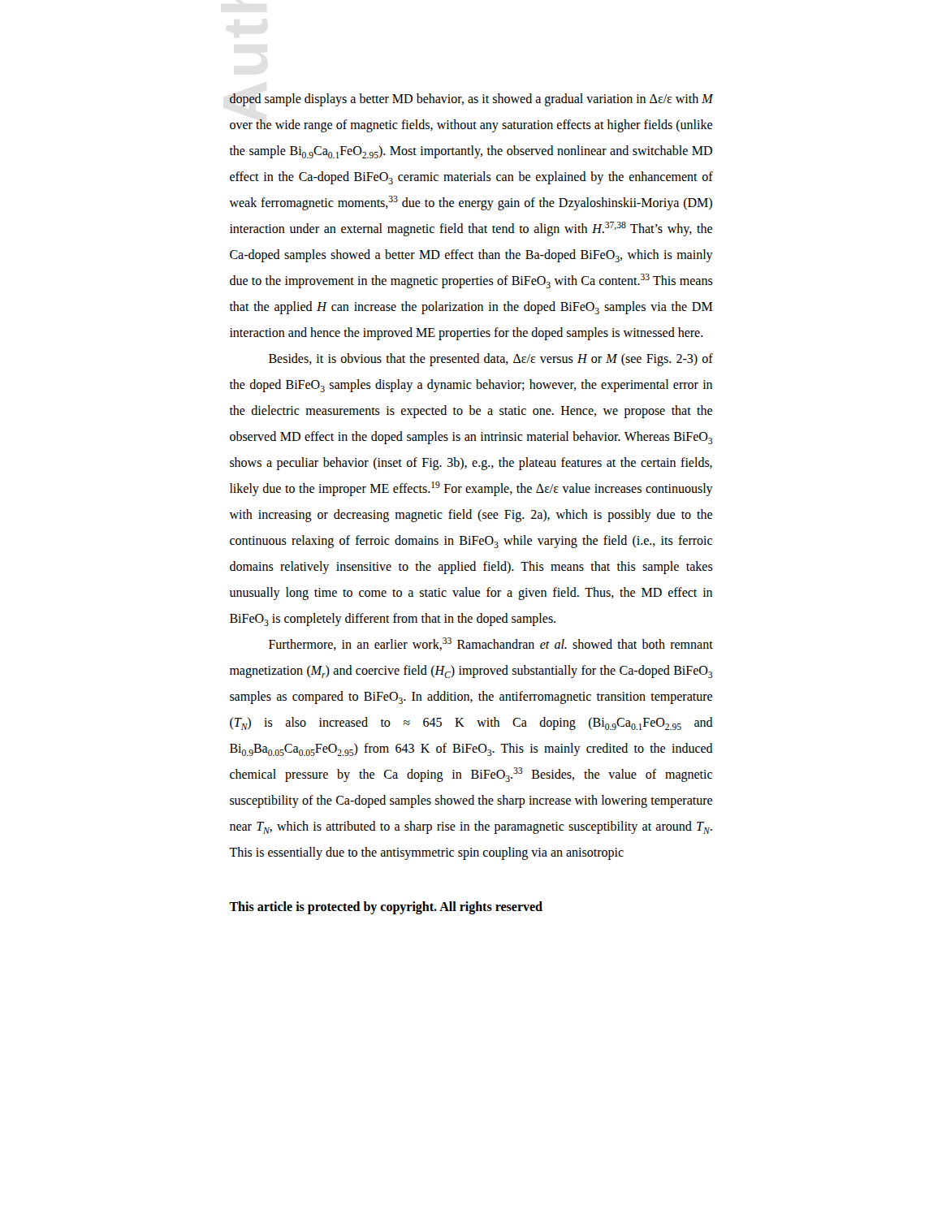Author Manuscript
doped sample displays a better MD behavior, as it showed a gradual variation in Δε/ε with M over the wide range of magnetic fields, without any saturation effects at higher fields (unlike the sample Bi0.9Ca0.1FeO2.95). Most importantly, the observed nonlinear and switchable MD effect in the Ca-doped BiFeO3 ceramic materials can be explained by the enhancement of weak ferromagnetic moments,33 due to the energy gain of the Dzyaloshinskii-Moriya (DM) interaction under an external magnetic field that tend to align with H.37,38 That’s why, the Ca-doped samples showed a better MD effect than the Ba-doped BiFeO3, which is mainly due to the improvement in the magnetic properties of BiFeO3 with Ca content.33 This means that the applied H can increase the polarization in the doped BiFeO3 samples via the DM interaction and hence the improved ME properties for the doped samples is witnessed here.
Besides, it is obvious that the presented data, Δε/ε versus H or M (see Figs. 2-3) of the doped BiFeO3 samples display a dynamic behavior; however, the experimental error in the dielectric measurements is expected to be a static one. Hence, we propose that the observed MD effect in the doped samples is an intrinsic material behavior. Whereas BiFeO3 shows a peculiar behavior (inset of Fig. 3b), e.g., the plateau features at the certain fields, likely due to the improper ME effects.19 For example, the Δε/ε value increases continuously with increasing or decreasing magnetic field (see Fig. 2a), which is possibly due to the continuous relaxing of ferroic domains in BiFeO3 while varying the field (i.e., its ferroic domains relatively insensitive to the applied field). This means that this sample takes unusually long time to come to a static value for a given field. Thus, the MD effect in BiFeO3 is completely different from that in the doped samples.
Furthermore, in an earlier work,33 Ramachandran et al. showed that both remnant magnetization (Mr) and coercive field (HC) improved substantially for the Ca-doped BiFeO3 samples as compared to BiFeO3. In addition, the antiferromagnetic transition temperature (TN) is also increased to ≈ 645 K with Ca doping (Bi0.9Ca0.1FeO2.95 and Bi0.9Ba0.05Ca0.05FeO2.95) from 643 K of BiFeO3. This is mainly credited to the induced chemical pressure by the Ca doping in BiFeO3.33 Besides, the value of magnetic susceptibility of the Ca-doped samples showed the sharp increase with lowering temperature near TN, which is attributed to a sharp rise in the paramagnetic susceptibility at around TN. This is essentially due to the antisymmetric spin coupling via an anisotropic
This article is protected by copyright. All rights reserved